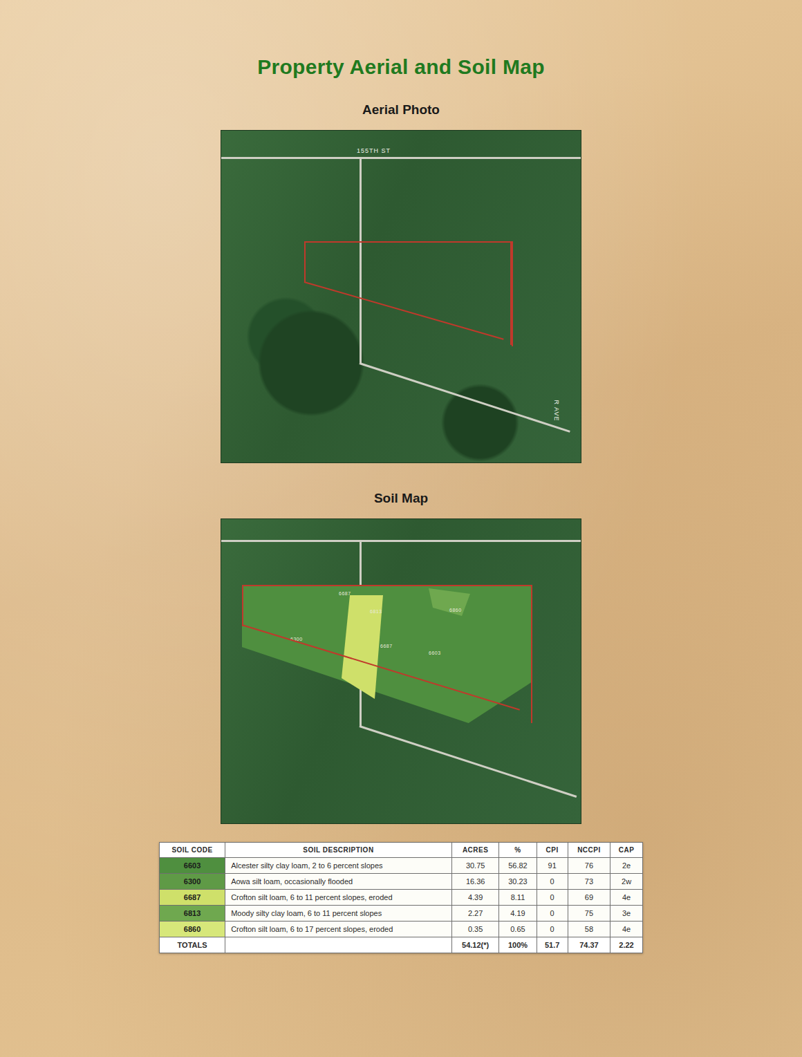Property Aerial and Soil Map
Aerial Photo
155TH ST
R AVE
Soil Map
6687
6813
6860
6300
6687
6603
| SOIL CODE | SOIL DESCRIPTION | ACRES | % | CPI | NCCPI | CAP |
| --- | --- | --- | --- | --- | --- | --- |
| 6603 | Alcester silty clay loam, 2 to 6 percent slopes | 30.75 | 56.82 | 91 | 76 | 2e |
| 6300 | Aowa silt loam, occasionally flooded | 16.36 | 30.23 | 0 | 73 | 2w |
| 6687 | Crofton silt loam, 6 to 11 percent slopes, eroded | 4.39 | 8.11 | 0 | 69 | 4e |
| 6813 | Moody silty clay loam, 6 to 11 percent slopes | 2.27 | 4.19 | 0 | 75 | 3e |
| 6860 | Crofton silt loam, 6 to 17 percent slopes, eroded | 0.35 | 0.65 | 0 | 58 | 4e |
| TOTALS | | 54.12(*) | 100% | 51.7 | 74.37 | 2.22 |